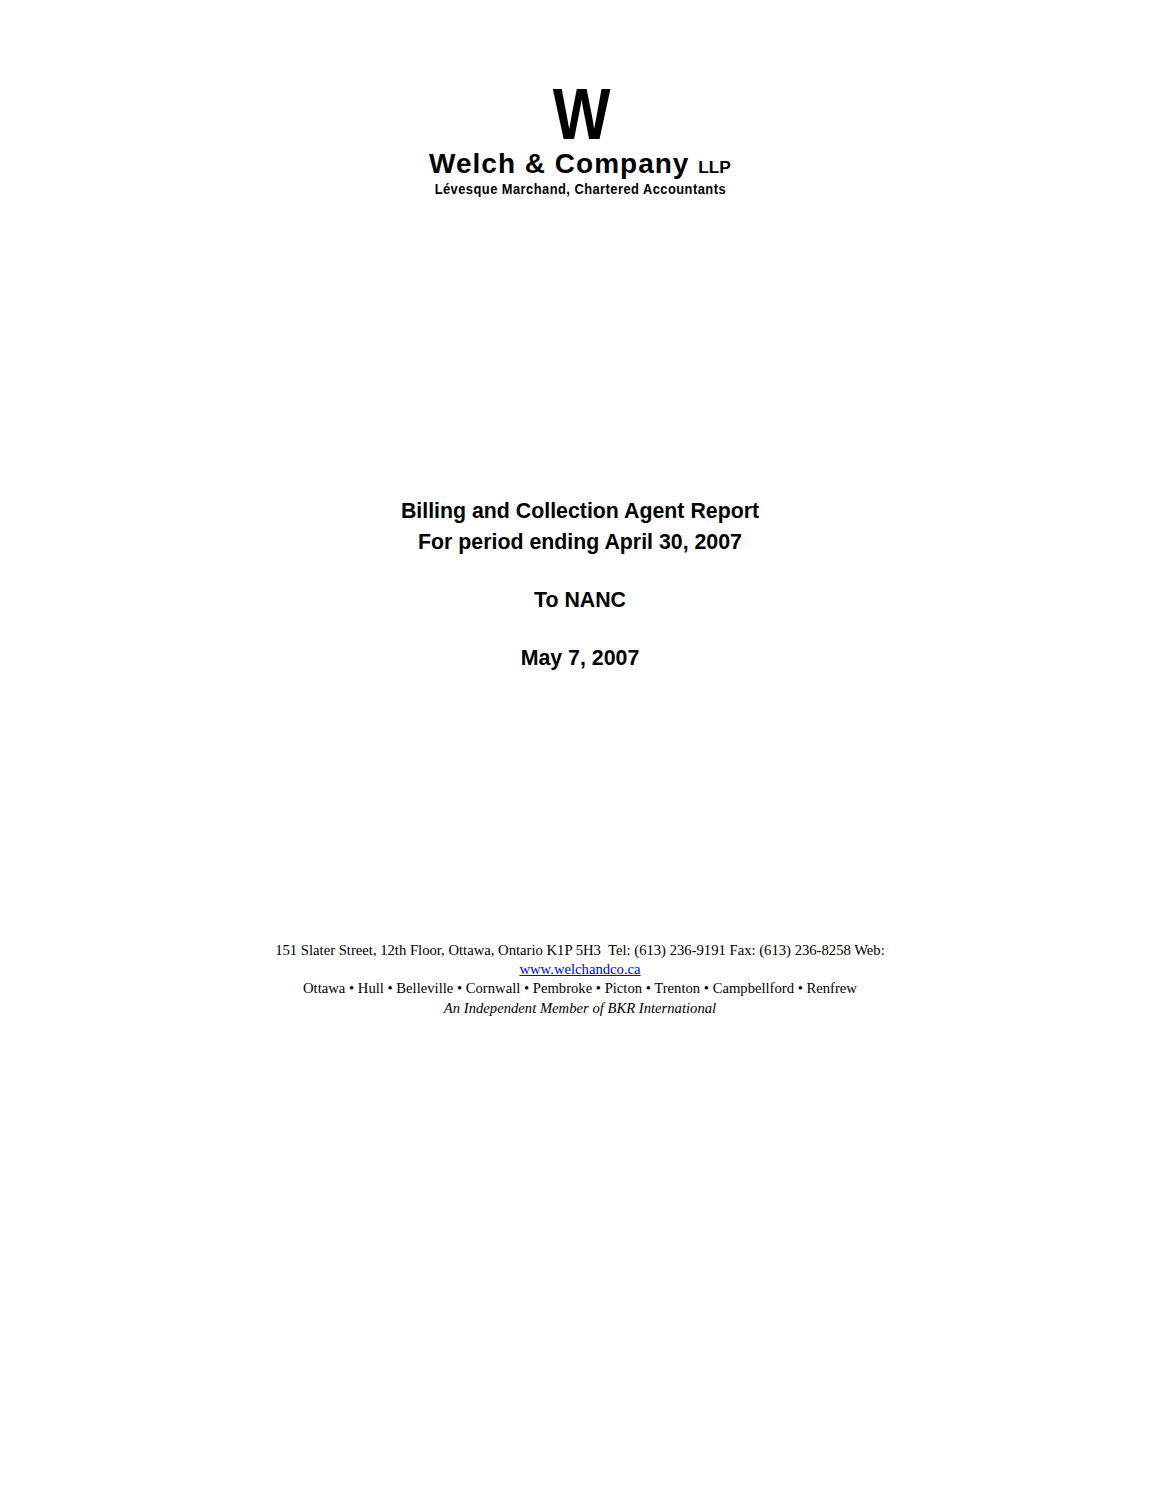W
Welch & Company LLP
Lévesque Marchand, Chartered Accountants
Billing and Collection Agent Report
For period ending April 30, 2007
To NANC
May 7, 2007
151 Slater Street, 12th Floor, Ottawa, Ontario K1P 5H3 Tel: (613) 236-9191 Fax: (613) 236-8258 Web: www.welchandco.ca
Ottawa • Hull • Belleville • Cornwall • Pembroke • Picton • Trenton • Campbellford • Renfrew
An Independent Member of BKR International